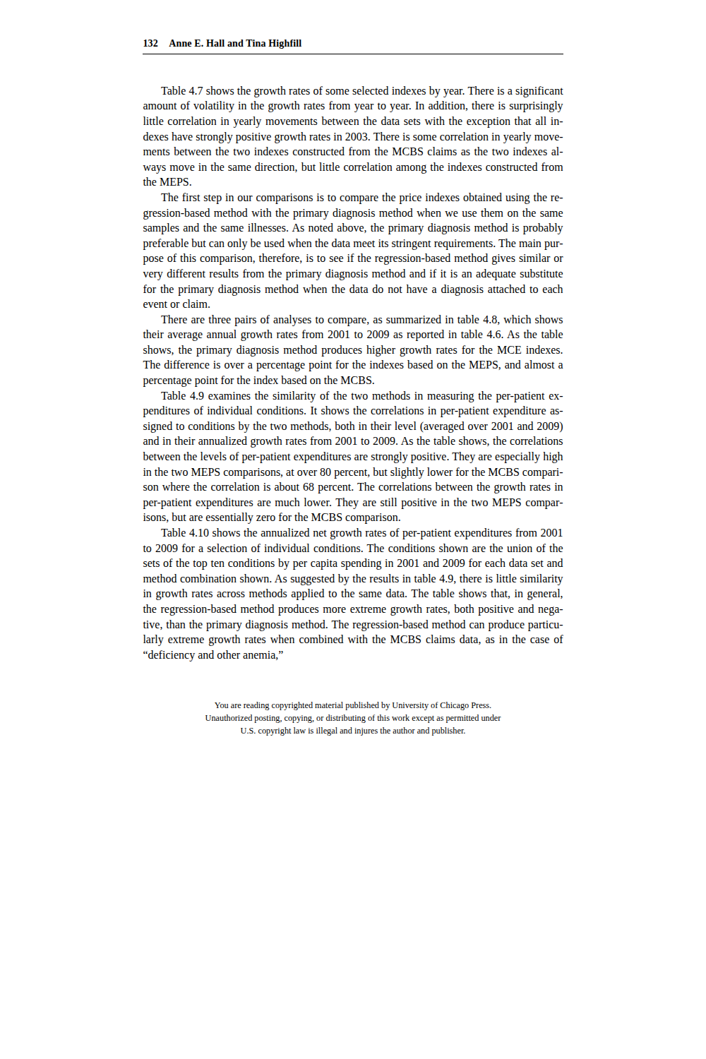132 Anne E. Hall and Tina Highfill
Table 4.7 shows the growth rates of some selected indexes by year. There is a significant amount of volatility in the growth rates from year to year. In addition, there is surprisingly little correlation in yearly movements between the data sets with the exception that all indexes have strongly positive growth rates in 2003. There is some correlation in yearly movements between the two indexes constructed from the MCBS claims as the two indexes always move in the same direction, but little correlation among the indexes constructed from the MEPS.
The first step in our comparisons is to compare the price indexes obtained using the regression-based method with the primary diagnosis method when we use them on the same samples and the same illnesses. As noted above, the primary diagnosis method is probably preferable but can only be used when the data meet its stringent requirements. The main purpose of this comparison, therefore, is to see if the regression-based method gives similar or very different results from the primary diagnosis method and if it is an adequate substitute for the primary diagnosis method when the data do not have a diagnosis attached to each event or claim.
There are three pairs of analyses to compare, as summarized in table 4.8, which shows their average annual growth rates from 2001 to 2009 as reported in table 4.6. As the table shows, the primary diagnosis method produces higher growth rates for the MCE indexes. The difference is over a percentage point for the indexes based on the MEPS, and almost a percentage point for the index based on the MCBS.
Table 4.9 examines the similarity of the two methods in measuring the per-patient expenditures of individual conditions. It shows the correlations in per-patient expenditure assigned to conditions by the two methods, both in their level (averaged over 2001 and 2009) and in their annualized growth rates from 2001 to 2009. As the table shows, the correlations between the levels of per-patient expenditures are strongly positive. They are especially high in the two MEPS comparisons, at over 80 percent, but slightly lower for the MCBS comparison where the correlation is about 68 percent. The correlations between the growth rates in per-patient expenditures are much lower. They are still positive in the two MEPS comparisons, but are essentially zero for the MCBS comparison.
Table 4.10 shows the annualized net growth rates of per-patient expenditures from 2001 to 2009 for a selection of individual conditions. The conditions shown are the union of the sets of the top ten conditions by per capita spending in 2001 and 2009 for each data set and method combination shown. As suggested by the results in table 4.9, there is little similarity in growth rates across methods applied to the same data. The table shows that, in general, the regression-based method produces more extreme growth rates, both positive and negative, than the primary diagnosis method. The regression-based method can produce particularly extreme growth rates when combined with the MCBS claims data, as in the case of “deficiency and other anemia,”
You are reading copyrighted material published by University of Chicago Press.
Unauthorized posting, copying, or distributing of this work except as permitted under
U.S. copyright law is illegal and injures the author and publisher.